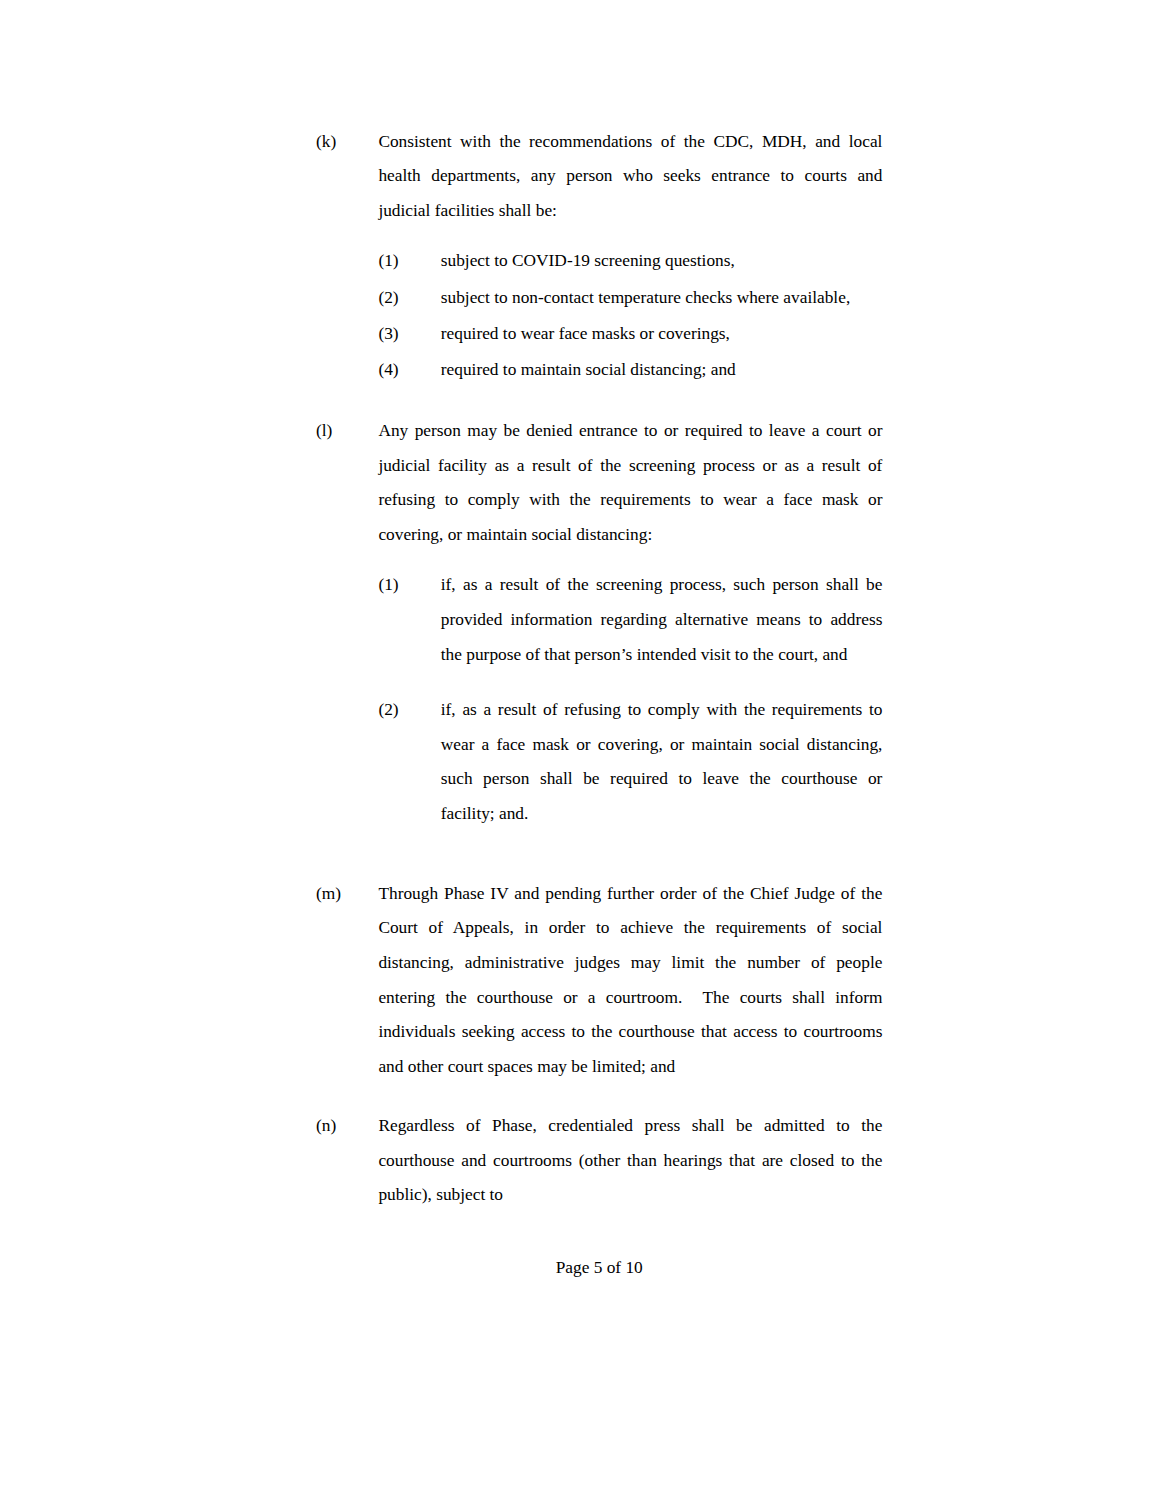(k)
Consistent with the recommendations of the CDC, MDH, and local health departments, any person who seeks entrance to courts and judicial facilities shall be:
(1)
subject to COVID-19 screening questions,
(2)
subject to non-contact temperature checks where available,
(3)
required to wear face masks or coverings,
(4)
required to maintain social distancing; and
(l)
Any person may be denied entrance to or required to leave a court or judicial facility as a result of the screening process or as a result of refusing to comply with the requirements to wear a face mask or covering, or maintain social distancing:
(1)
if, as a result of the screening process, such person shall be provided information regarding alternative means to address the purpose of that person’s intended visit to the court, and
(2)
if, as a result of refusing to comply with the requirements to wear a face mask or covering, or maintain social distancing, such person shall be required to leave the courthouse or facility; and.
(m)
Through Phase IV and pending further order of the Chief Judge of the Court of Appeals, in order to achieve the requirements of social distancing, administrative judges may limit the number of people entering the courthouse or a courtroom. The courts shall inform individuals seeking access to the courthouse that access to courtrooms and other court spaces may be limited; and
(n)
Regardless of Phase, credentialed press shall be admitted to the courthouse and courtrooms (other than hearings that are closed to the public), subject to
Page 5 of 10